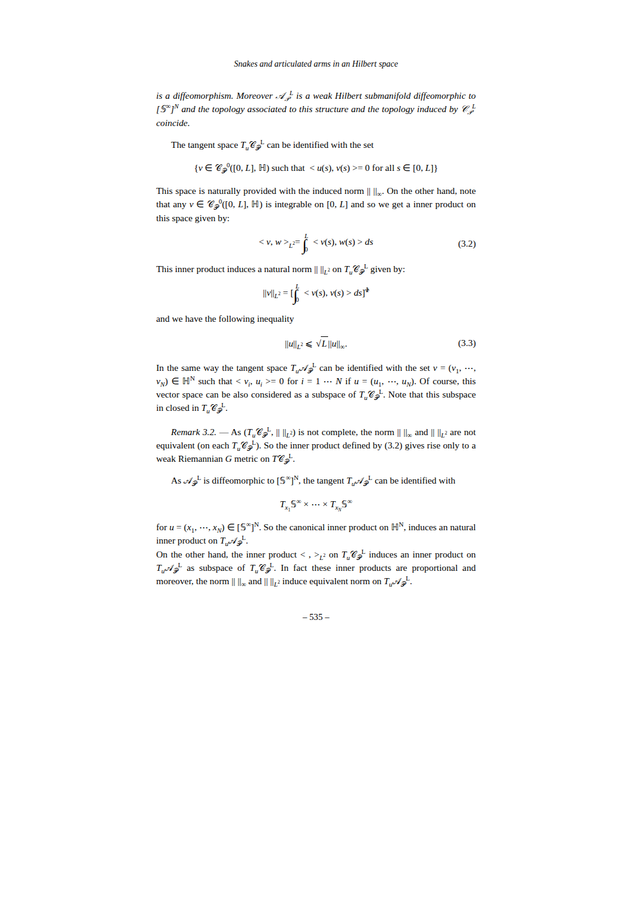Snakes and articulated arms in an Hilbert space
is a diffeomorphism. Moreover 𝒜𝒫L is a weak Hilbert submanifold diffeomorphic to [𝕊∞]N and the topology associated to this structure and the topology induced by 𝒞𝒫L coincide.
The tangent space Tu 𝒞𝒫L can be identified with the set
{v ∈ 𝒞𝒫0([0, L], ℍ) such that < u(s), v(s) >= 0 for all s ∈ [0, L]}
This space is naturally provided with the induced norm || ||∞. On the other hand, note that any v ∈ 𝒞𝒫0([0, L], ℍ) is integrable on [0, L] and so we get a inner product on this space given by:
< v, w >L2= ∫L 0 < v(s), w(s) > ds
(3.2)
This inner product induces a natural norm || ||L2 on Tu 𝒞𝒫L given by:
||v||L2 = [∫L 0 < v(s), v(s) > ds]12
and we have the following inequality
||u||L2 ⩽ √L||u||∞.
(3.3)
In the same way the tangent space Tu 𝒜𝒫L can be identified with the set v = (v1, ⋯, vN) ∈ ℍN such that < vi, ui >= 0 for i = 1 ⋯ N if u = (u1, ⋯, uN). Of course, this vector space can be also considered as a subspace of Tu 𝒞𝒫L. Note that this subspace in closed in Tu 𝒞𝒫L.
Remark 3.2. — As (Tu 𝒞𝒫L, || ||L2) is not complete, the norm || ||∞ and || ||L2 are not equivalent (on each Tu 𝒞𝒫L). So the inner product defined by (3.2) gives rise only to a weak Riemannian G metric on T𝒞𝒫L.
As 𝒜𝒫L is diffeomorphic to [𝕊∞]N, the tangent Tu 𝒜𝒫L can be identified with
Tx1𝕊∞ × ⋯ × TxN𝕊∞
for u = (x1, ⋯, xN) ∈ [𝕊∞]N. So the canonical inner product on ℍN, induces an natural inner product on Tu 𝒜𝒫L.
On the other hand, the inner product < , >L2 on Tu 𝒞𝒫L induces an inner product on Tu 𝒜𝒫L as subspace of Tu 𝒞𝒫L. In fact these inner products are proportional and moreover, the norm || ||∞ and || ||L2 induce equivalent norm on Tu 𝒜𝒫L.
– 535 –